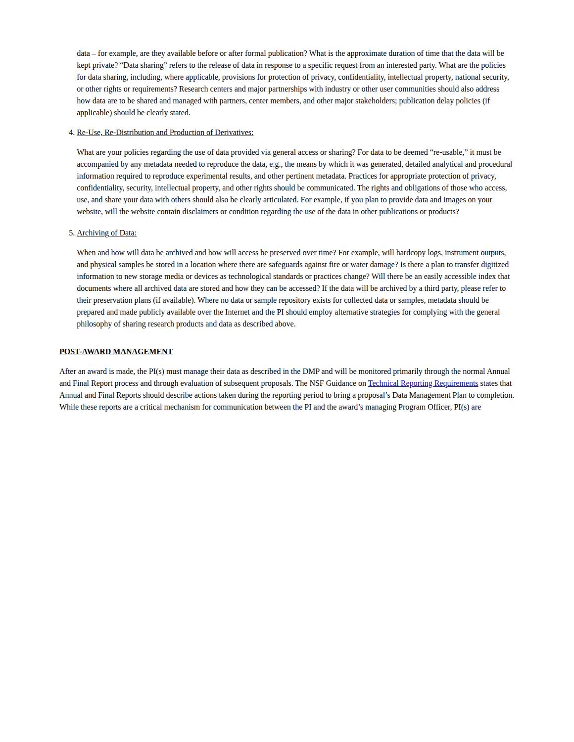data – for example, are they available before or after formal publication? What is the approximate duration of time that the data will be kept private? “Data sharing” refers to the release of data in response to a specific request from an interested party. What are the policies for data sharing, including, where applicable, provisions for protection of privacy, confidentiality, intellectual property, national security, or other rights or requirements? Research centers and major partnerships with industry or other user communities should also address how data are to be shared and managed with partners, center members, and other major stakeholders; publication delay policies (if applicable) should be clearly stated.
Re-Use, Re-Distribution and Production of Derivatives:
What are your policies regarding the use of data provided via general access or sharing? For data to be deemed “re-usable,” it must be accompanied by any metadata needed to reproduce the data, e.g., the means by which it was generated, detailed analytical and procedural information required to reproduce experimental results, and other pertinent metadata. Practices for appropriate protection of privacy, confidentiality, security, intellectual property, and other rights should be communicated. The rights and obligations of those who access, use, and share your data with others should also be clearly articulated. For example, if you plan to provide data and images on your website, will the website contain disclaimers or condition regarding the use of the data in other publications or products?
Archiving of Data:
When and how will data be archived and how will access be preserved over time? For example, will hardcopy logs, instrument outputs, and physical samples be stored in a location where there are safeguards against fire or water damage? Is there a plan to transfer digitized information to new storage media or devices as technological standards or practices change? Will there be an easily accessible index that documents where all archived data are stored and how they can be accessed? If the data will be archived by a third party, please refer to their preservation plans (if available). Where no data or sample repository exists for collected data or samples, metadata should be prepared and made publicly available over the Internet and the PI should employ alternative strategies for complying with the general philosophy of sharing research products and data as described above.
POST-AWARD MANAGEMENT
After an award is made, the PI(s) must manage their data as described in the DMP and will be monitored primarily through the normal Annual and Final Report process and through evaluation of subsequent proposals. The NSF Guidance on Technical Reporting Requirements states that Annual and Final Reports should describe actions taken during the reporting period to bring a proposal’s Data Management Plan to completion. While these reports are a critical mechanism for communication between the PI and the award’s managing Program Officer, PI(s) are